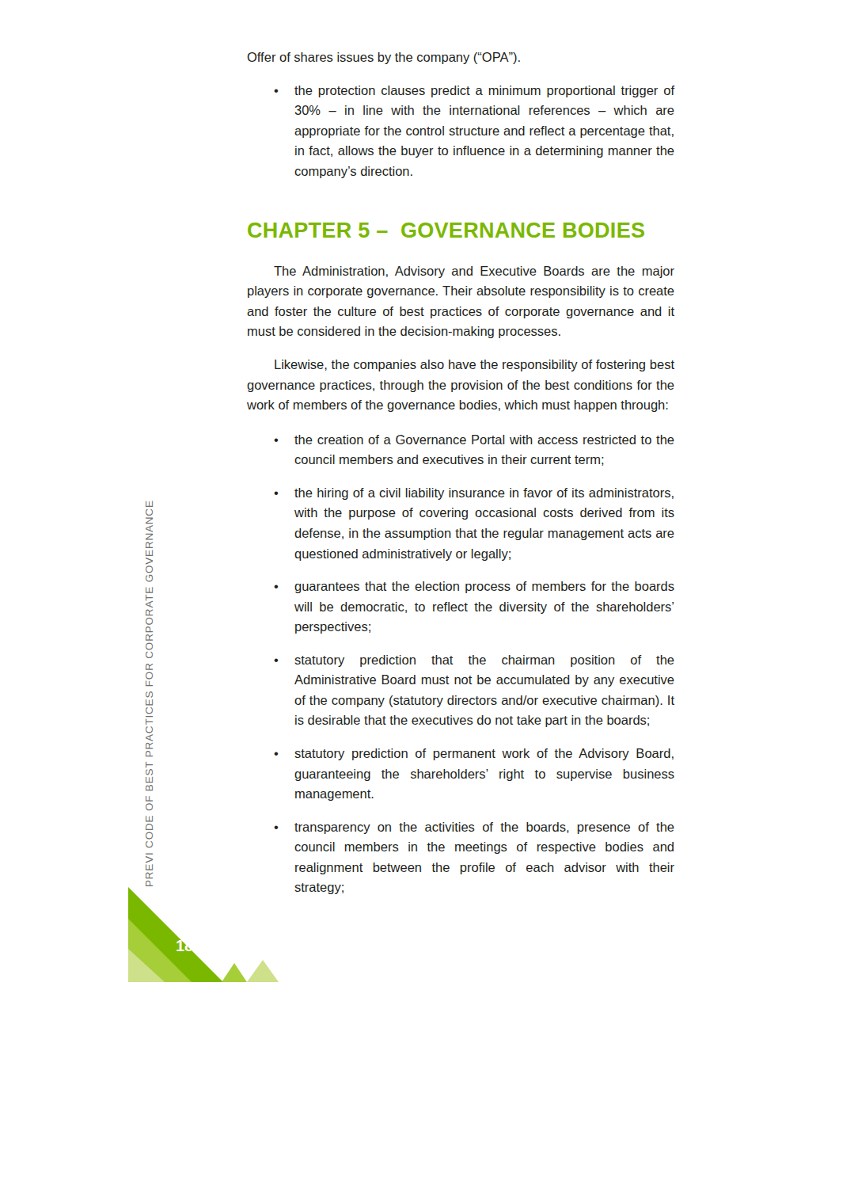PREVI CODE OF BEST PRACTICES FOR CORPORATE GOVERNANCE
Offer of shares issues by the company (“OPA”).
the protection clauses predict a minimum proportional trigger of 30% – in line with the international references – which are appropriate for the control structure and reflect a percentage that, in fact, allows the buyer to influence in a determining manner the company’s direction.
CHAPTER 5 – GOVERNANCE BODIES
The Administration, Advisory and Executive Boards are the major players in corporate governance. Their absolute responsibility is to create and foster the culture of best practices of corporate governance and it must be considered in the decision-making processes.
Likewise, the companies also have the responsibility of fostering best governance practices, through the provision of the best conditions for the work of members of the governance bodies, which must happen through:
the creation of a Governance Portal with access restricted to the council members and executives in their current term;
the hiring of a civil liability insurance in favor of its administrators, with the purpose of covering occasional costs derived from its defense, in the assumption that the regular management acts are questioned administratively or legally;
guarantees that the election process of members for the boards will be democratic, to reflect the diversity of the shareholders’ perspectives;
statutory prediction that the chairman position of the Administrative Board must not be accumulated by any executive of the company (statutory directors and/or executive chairman). It is desirable that the executives do not take part in the boards;
statutory prediction of permanent work of the Advisory Board, guaranteeing the shareholders’ right to supervise business management.
transparency on the activities of the boards, presence of the council members in the meetings of respective bodies and realignment between the profile of each advisor with their strategy;
18